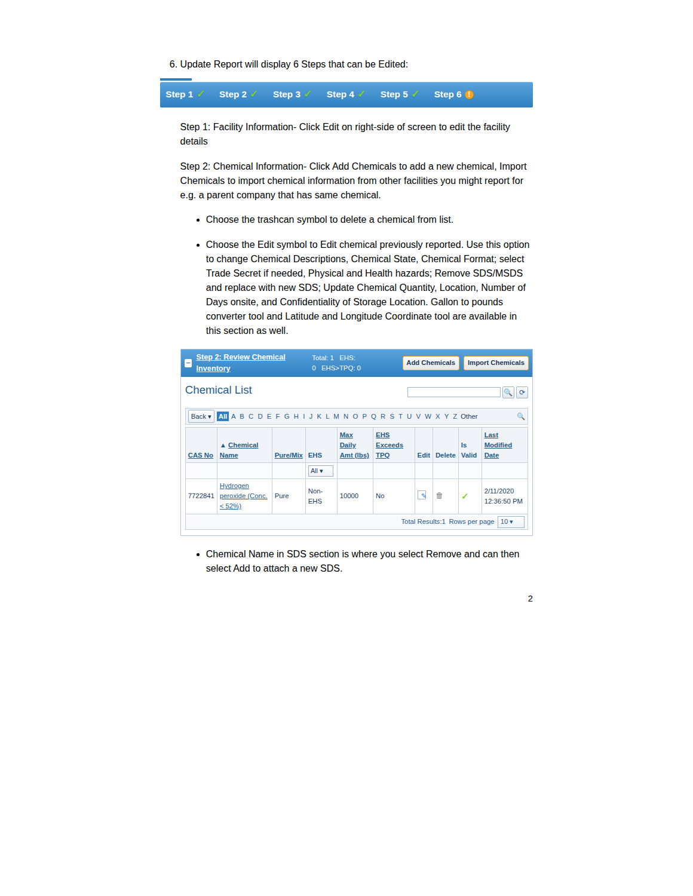Update Report will display 6 Steps that can be Edited:
Step 1 ✓ Step 2 ✓ Step 3 ✓ Step 4 ✓ Step 5 ✓ Step 6 !
Step 1: Facility Information- Click Edit on right-side of screen to edit the facility details
Step 2: Chemical Information- Click Add Chemicals to add a new chemical, Import Chemicals to import chemical information from other facilities you might report for e.g. a parent company that has same chemical.
Choose the trashcan symbol to delete a chemical from list.
Choose the Edit symbol to Edit chemical previously reported. Use this option to change Chemical Descriptions, Chemical State, Chemical Format; select Trade Secret if needed, Physical and Health hazards; Remove SDS/MSDS and replace with new SDS; Update Chemical Quantity, Location, Number of Days onsite, and Confidentiality of Storage Location. Gallon to pounds converter tool and Latitude and Longitude Coordinate tool are available in this section as well.
– Step 2: Review Chemical Inventory Total: 1 EHS: 0 EHS>TPQ: 0 Add Chemicals Import Chemicals
Chemical List
🔍 ⟳
Back ▾ All A B C D E F G H I J K L M N O P Q R S T U V W X Y Z Other 🔍
| CAS No | ▲ Chemical Name | Pure/Mix | EHS | Max Daily Amt (lbs) | EHS Exceeds TPQ | Edit | Delete | Is Valid | Last Modified Date |
| --- | --- | --- | --- | --- | --- | --- | --- | --- | --- |
| | | | All ▾ | | | | | | |
| 7722841 | Hydrogen peroxide (Conc.< 52%) | Pure | Non-EHS | 10000 | No | | 🗑 | ✓ | 2/11/2020 12:36:50 PM |
Total Results:1 Rows per page 10 ▾
Chemical Name in SDS section is where you select Remove and can then select Add to attach a new SDS.
2